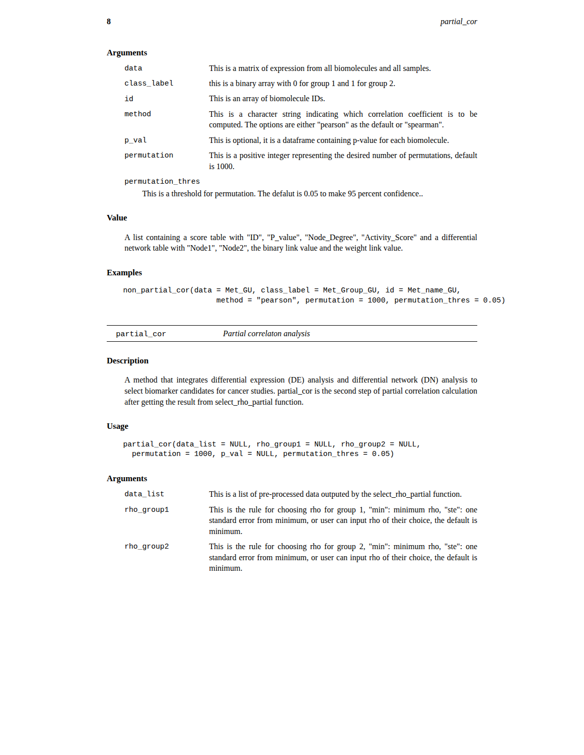8 partial_cor
Arguments
data
This is a matrix of expression from all biomolecules and all samples.
class_label
this is a binary array with 0 for group 1 and 1 for group 2.
id
This is an array of biomolecule IDs.
method
This is a character string indicating which correlation coefficient is to be computed. The options are either "pearson" as the default or "spearman".
p_val
This is optional, it is a dataframe containing p-value for each biomolecule.
permutation
This is a positive integer representing the desired number of permutations, default is 1000.
permutation_thres
This is a threshold for permutation. The defalut is 0.05 to make 95 percent confidence..
Value
A list containing a score table with "ID", "P_value", "Node_Degree", "Activity_Score" and a differential network table with "Node1", "Node2", the binary link value and the weight link value.
Examples
non_partial_cor(data = Met_GU, class_label = Met_Group_GU, id = Met_name_GU,
                     method = "pearson", permutation = 1000, permutation_thres = 0.05)
partial_cor Partial correlaton analysis
Description
A method that integrates differential expression (DE) analysis and differential network (DN) analysis to select biomarker candidates for cancer studies. partial_cor is the second step of partial correlation calculation after getting the result from select_rho_partial function.
Usage
partial_cor(data_list = NULL, rho_group1 = NULL, rho_group2 = NULL,
  permutation = 1000, p_val = NULL, permutation_thres = 0.05)
Arguments
data_list
This is a list of pre-processed data outputed by the select_rho_partial function.
rho_group1
This is the rule for choosing rho for group 1, "min": minimum rho, "ste": one standard error from minimum, or user can input rho of their choice, the default is minimum.
rho_group2
This is the rule for choosing rho for group 2, "min": minimum rho, "ste": one standard error from minimum, or user can input rho of their choice, the default is minimum.